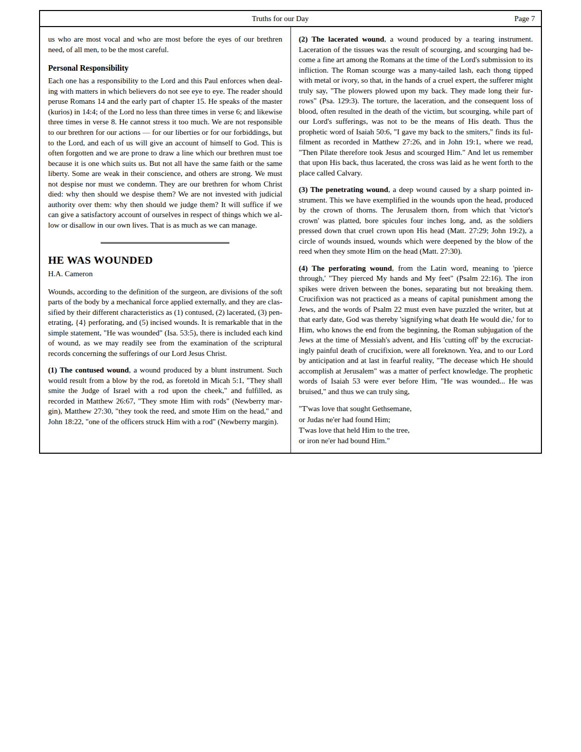Truths for our Day Page 7
us who are most vocal and who are most before the eyes of our brethren need, of all men, to be the most careful.
Personal Responsibility
Each one has a responsibility to the Lord and this Paul enforces when dealing with matters in which believers do not see eye to eye. The reader should peruse Romans 14 and the early part of chapter 15. He speaks of the master (kurios) in 14:4; of the Lord no less than three times in verse 6; and likewise three times in verse 8. He cannot stress it too much. We are not responsible to our brethren for our actions — for our liberties or for our forbiddings, but to the Lord, and each of us will give an account of himself to God. This is often forgotten and we are prone to draw a line which our brethren must toe because it is one which suits us. But not all have the same faith or the same liberty. Some are weak in their conscience, and others are strong. We must not despise nor must we condemn. They are our brethren for whom Christ died: why then should we despise them? We are not invested with judicial authority over them: why then should we judge them? It will suffice if we can give a satisfactory account of ourselves in respect of things which we allow or disallow in our own lives. That is as much as we can manage.
HE WAS WOUNDED
H.A. Cameron
Wounds, according to the definition of the surgeon, are divisions of the soft parts of the body by a mechanical force applied externally, and they are classified by their different characteristics as (1) contused, (2) lacerated, (3) penetrating, {4} perforating, and (5) incised wounds. It is remarkable that in the simple statement, "He was wounded" (Isa. 53:5), there is included each kind of wound, as we may readily see from the examination of the scriptural records concerning the sufferings of our Lord Jesus Christ.
(1) The contused wound, a wound produced by a blunt instrument. Such would result from a blow by the rod, as foretold in Micah 5:1, "They shall smite the Judge of Israel with a rod upon the cheek," and fulfilled, as recorded in Matthew 26:67, "They smote Him with rods" (Newberry margin), Matthew 27:30, "they took the reed, and smote Him on the head," and John 18:22, "one of the officers struck Him with a rod" (Newberry margin).
(2) The lacerated wound, a wound produced by a tearing instrument. Laceration of the tissues was the result of scourging, and scourging had become a fine art among the Romans at the time of the Lord's submission to its infliction. The Roman scourge was a many-tailed lash, each thong tipped with metal or ivory, so that, in the hands of a cruel expert, the sufferer might truly say, "The plowers plowed upon my back. They made long their furrows" (Psa. 129:3). The torture, the laceration, and the consequent loss of blood, often resulted in the death of the victim, but scourging, while part of our Lord's sufferings, was not to be the means of His death. Thus the prophetic word of Isaiah 50:6, "I gave my back to the smiters," finds its fulfilment as recorded in Matthew 27:26, and in John 19:1, where we read, "Then Pilate therefore took Jesus and scourged Him." And let us remember that upon His back, thus lacerated, the cross was laid as he went forth to the place called Calvary.
(3) The penetrating wound, a deep wound caused by a sharp pointed instrument. This we have exemplified in the wounds upon the head, produced by the crown of thorns. The Jerusalem thorn, from which that 'victor's crown' was platted, bore spicules four inches long, and, as the soldiers pressed down that cruel crown upon His head (Matt. 27:29; John 19:2), a circle of wounds insued, wounds which were deepened by the blow of the reed when they smote Him on the head (Matt. 27:30).
(4) The perforating wound, from the Latin word, meaning to 'pierce through,' "They pierced My hands and My feet" (Psalm 22:16). The iron spikes were driven between the bones, separating but not breaking them. Crucifixion was not practiced as a means of capital punishment among the Jews, and the words of Psalm 22 must even have puzzled the writer, but at that early date, God was thereby 'signifying what death He would die,' for to Him, who knows the end from the beginning, the Roman subjugation of the Jews at the time of Messiah's advent, and His 'cutting off' by the excruciatingly painful death of crucifixion, were all foreknown. Yea, and to our Lord by anticipation and at last in fearful reality, "The decease which He should accomplish at Jerusalem" was a matter of perfect knowledge. The prophetic words of Isaiah 53 were ever before Him, "He was wounded... He was bruised," and thus we can truly sing,
"T'was love that sought Gethsemane,
or Judas ne'er had found Him;
T'was love that held Him to the tree,
or iron ne'er had bound Him."